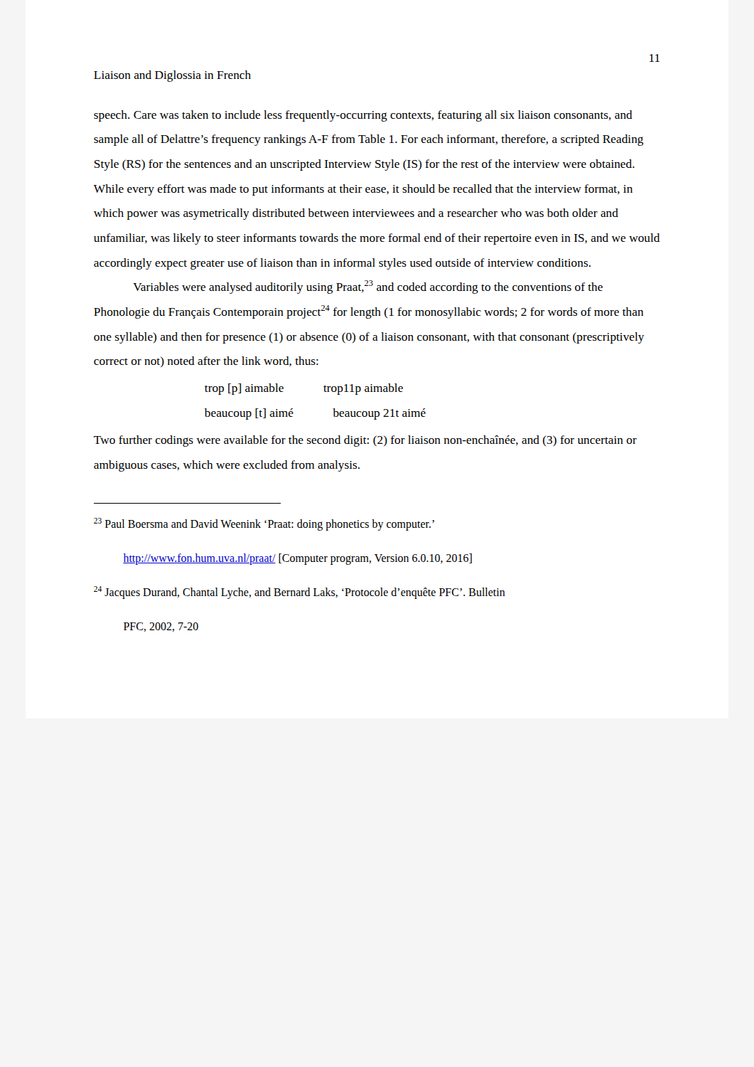11
Liaison and Diglossia in French
speech. Care was taken to include less frequently-occurring contexts, featuring all six liaison consonants, and sample all of Delattre’s frequency rankings A-F from Table 1. For each informant, therefore, a scripted Reading Style (RS) for the sentences and an unscripted Interview Style (IS) for the rest of the interview were obtained. While every effort was made to put informants at their ease, it should be recalled that the interview format, in which power was asymetrically distributed between interviewees and a researcher who was both older and unfamiliar, was likely to steer informants towards the more formal end of their repertoire even in IS, and we would accordingly expect greater use of liaison than in informal styles used outside of interview conditions.
Variables were analysed auditorily using Praat,23 and coded according to the conventions of the Phonologie du Français Contemporain project24 for length (1 for monosyllabic words; 2 for words of more than one syllable) and then for presence (1) or absence (0) of a liaison consonant, with that consonant (prescriptively correct or not) noted after the link word, thus:
trop [p] aimable trop11p aimable
beaucoup [t] aimé beaucoup 21t aimé
Two further codings were available for the second digit: (2) for liaison non-enchaînée, and (3) for uncertain or ambiguous cases, which were excluded from analysis.
23 Paul Boersma and David Weenink ‘Praat: doing phonetics by computer.’
http://www.fon.hum.uva.nl/praat/ [Computer program, Version 6.0.10, 2016]
24 Jacques Durand, Chantal Lyche, and Bernard Laks, ‘Protocole d’enquête PFC’. Bulletin
PFC, 2002, 7-20